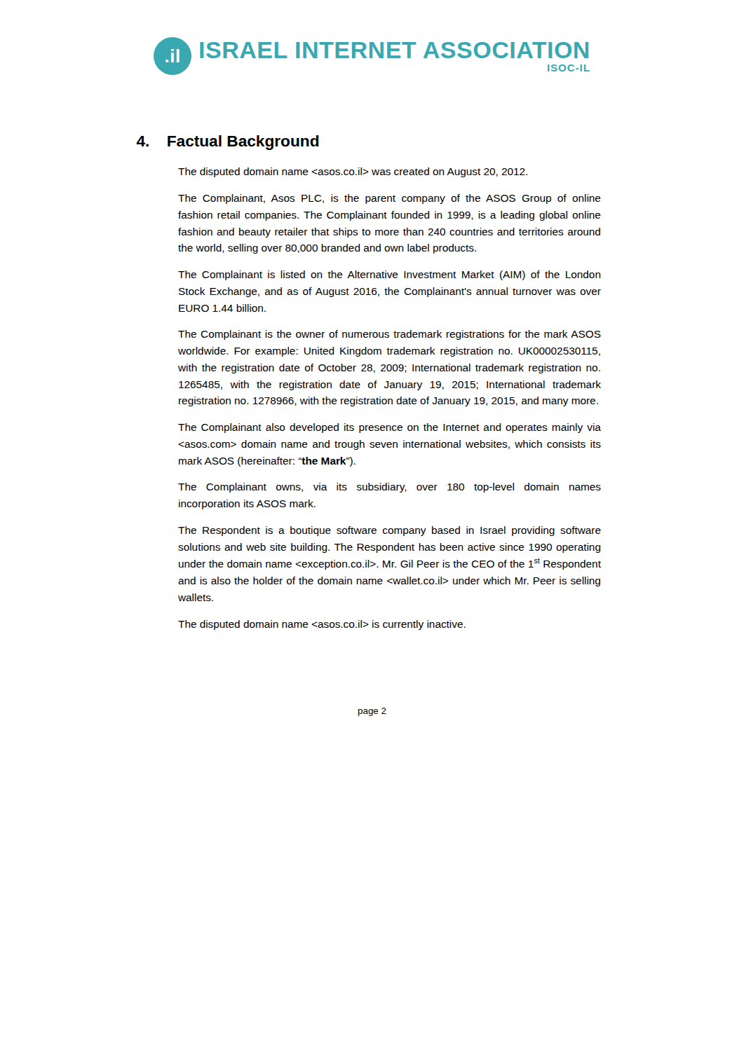.il ISRAEL INTERNET ASSOCIATION
ISOC-IL
4. Factual Background
The disputed domain name <asos.co.il> was created on August 20, 2012.
The Complainant, Asos PLC, is the parent company of the ASOS Group of online fashion retail companies. The Complainant founded in 1999, is a leading global online fashion and beauty retailer that ships to more than 240 countries and territories around the world, selling over 80,000 branded and own label products.
The Complainant is listed on the Alternative Investment Market (AIM) of the London Stock Exchange, and as of August 2016, the Complainant's annual turnover was over EURO 1.44 billion.
The Complainant is the owner of numerous trademark registrations for the mark ASOS worldwide. For example: United Kingdom trademark registration no. UK00002530115, with the registration date of October 28, 2009; International trademark registration no. 1265485, with the registration date of January 19, 2015; International trademark registration no. 1278966, with the registration date of January 19, 2015, and many more.
The Complainant also developed its presence on the Internet and operates mainly via <asos.com> domain name and trough seven international websites, which consists its mark ASOS (hereinafter: “the Mark”).
The Complainant owns, via its subsidiary, over 180 top-level domain names incorporation its ASOS mark.
The Respondent is a boutique software company based in Israel providing software solutions and web site building. The Respondent has been active since 1990 operating under the domain name <exception.co.il>. Mr. Gil Peer is the CEO of the 1st Respondent and is also the holder of the domain name <wallet.co.il> under which Mr. Peer is selling wallets.
The disputed domain name <asos.co.il> is currently inactive.
page 2